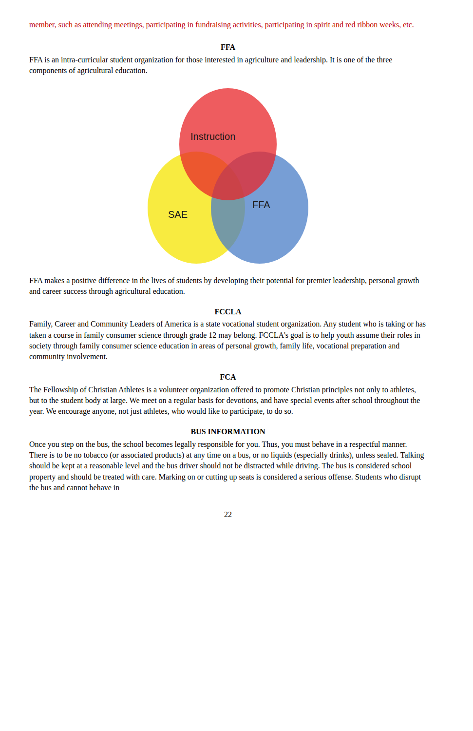member, such as attending meetings, participating in fundraising activities, participating in spirit and red ribbon weeks, etc.
FFA
FFA is an intra-curricular student organization for those interested in agriculture and leadership. It is one of the three components of agricultural education.
Instruction SAE FFA
FFA makes a positive difference in the lives of students by developing their potential for premier leadership, personal growth and career success through agricultural education.
FCCLA
Family, Career and Community Leaders of America is a state vocational student organization. Any student who is taking or has taken a course in family consumer science through grade 12 may belong. FCCLA's goal is to help youth assume their roles in society through family consumer science education in areas of personal growth, family life, vocational preparation and community involvement.
FCA
The Fellowship of Christian Athletes is a volunteer organization offered to promote Christian principles not only to athletes, but to the student body at large. We meet on a regular basis for devotions, and have special events after school throughout the year. We encourage anyone, not just athletes, who would like to participate, to do so.
BUS INFORMATION
Once you step on the bus, the school becomes legally responsible for you. Thus, you must behave in a respectful manner. There is to be no tobacco (or associated products) at any time on a bus, or no liquids (especially drinks), unless sealed. Talking should be kept at a reasonable level and the bus driver should not be distracted while driving. The bus is considered school property and should be treated with care. Marking on or cutting up seats is considered a serious offense. Students who disrupt the bus and cannot behave in
22